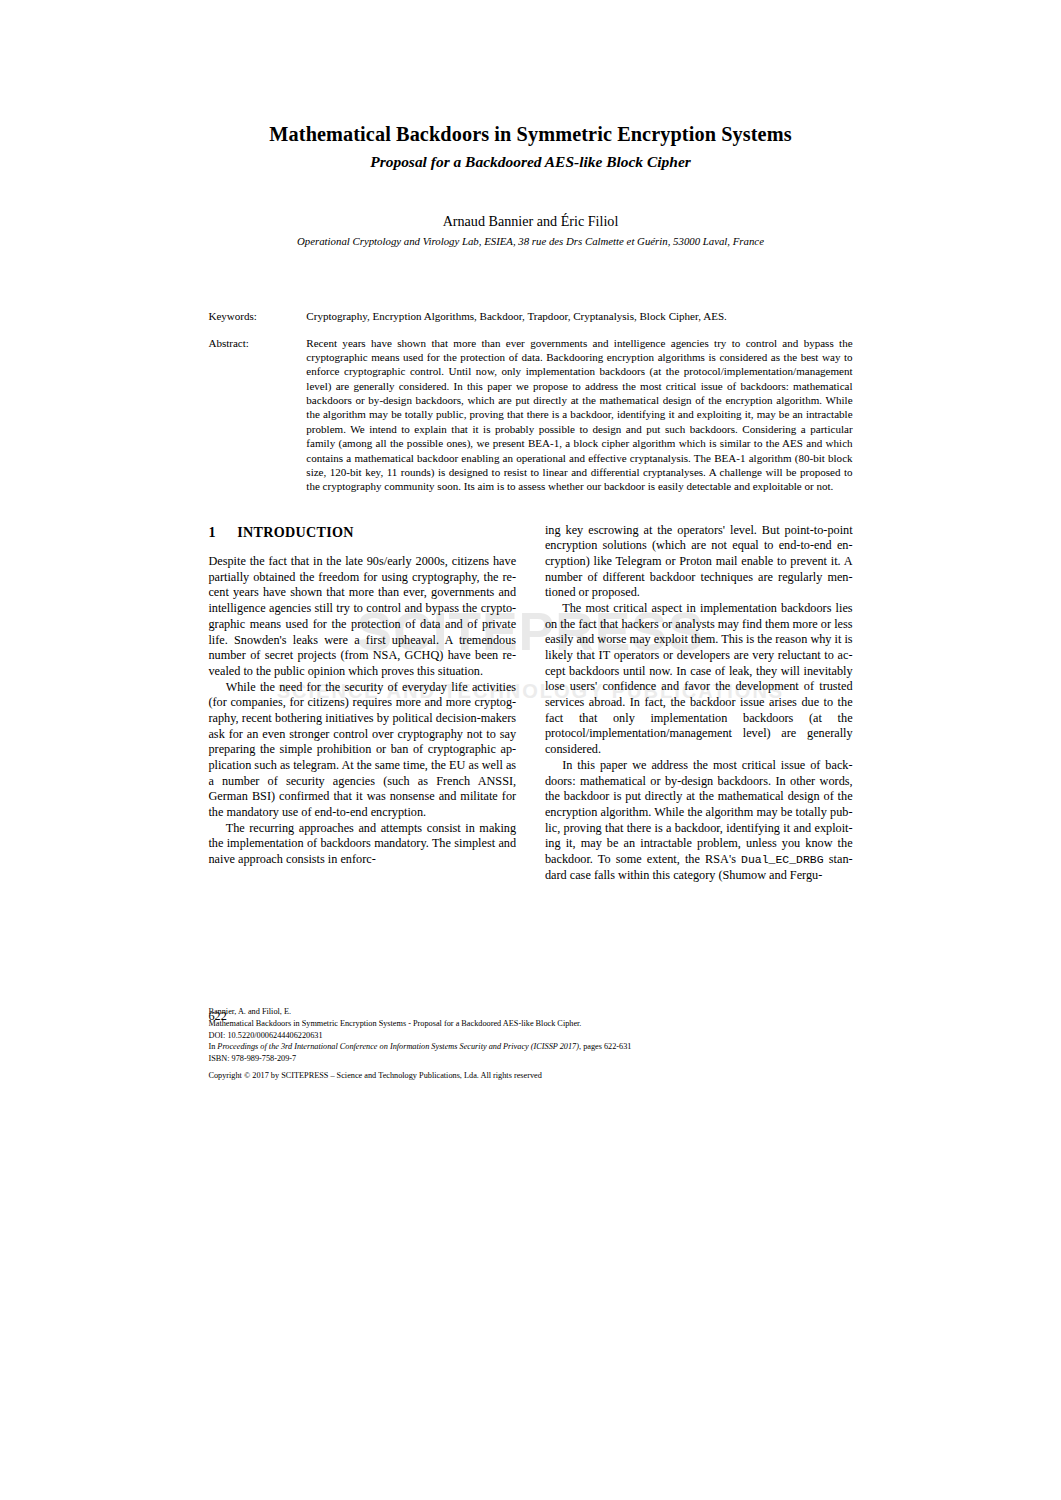Mathematical Backdoors in Symmetric Encryption Systems
Proposal for a Backdoored AES-like Block Cipher
Arnaud Bannier and Éric Filiol
Operational Cryptology and Virology Lab, ESIEA, 38 rue des Drs Calmette et Guérin, 53000 Laval, France
Keywords:
Cryptography, Encryption Algorithms, Backdoor, Trapdoor, Cryptanalysis, Block Cipher, AES.
Abstract:
Recent years have shown that more than ever governments and intelligence agencies try to control and bypass the cryptographic means used for the protection of data. Backdooring encryption algorithms is considered as the best way to enforce cryptographic control. Until now, only implementation backdoors (at the protocol/implementation/management level) are generally considered. In this paper we propose to address the most critical issue of backdoors: mathematical backdoors or by-design backdoors, which are put directly at the mathematical design of the encryption algorithm. While the algorithm may be totally public, proving that there is a backdoor, identifying it and exploiting it, may be an intractable problem. We intend to explain that it is probably possible to design and put such backdoors. Considering a particular family (among all the possible ones), we present BEA-1, a block cipher algorithm which is similar to the AES and which contains a mathematical backdoor enabling an operational and effective cryptanalysis. The BEA-1 algorithm (80-bit block size, 120-bit key, 11 rounds) is designed to resist to linear and differential cryptanalyses. A challenge will be proposed to the cryptography community soon. Its aim is to assess whether our backdoor is easily detectable and exploitable or not.
SCITEPRESS SCIENCE AND TECHNOLOGY PUBLICATIONS
1 INTRODUCTION
Despite the fact that in the late 90s/early 2000s, citizens have partially obtained the freedom for using cryptography, the recent years have shown that more than ever, governments and intelligence agencies still try to control and bypass the cryptographic means used for the protection of data and of private life. Snowden's leaks were a first upheaval. A tremendous number of secret projects (from NSA, GCHQ) have been revealed to the public opinion which proves this situation.
While the need for the security of everyday life activities (for companies, for citizens) requires more and more cryptography, recent bothering initiatives by political decision-makers ask for an even stronger control over cryptography not to say preparing the simple prohibition or ban of cryptographic application such as telegram. At the same time, the EU as well as a number of security agencies (such as French ANSSI, German BSI) confirmed that it was nonsense and militate for the mandatory use of end-to-end encryption.
The recurring approaches and attempts consist in making the implementation of backdoors mandatory. The simplest and naive approach consists in enforc-
ing key escrowing at the operators' level. But point-to-point encryption solutions (which are not equal to end-to-end encryption) like Telegram or Proton mail enable to prevent it. A number of different backdoor techniques are regularly mentioned or proposed.
The most critical aspect in implementation backdoors lies on the fact that hackers or analysts may find them more or less easily and worse may exploit them. This is the reason why it is likely that IT operators or developers are very reluctant to accept backdoors until now. In case of leak, they will inevitably lose users' confidence and favor the development of trusted services abroad. In fact, the backdoor issue arises due to the fact that only implementation backdoors (at the protocol/implementation/management level) are generally considered.
In this paper we address the most critical issue of backdoors: mathematical or by-design backdoors. In other words, the backdoor is put directly at the mathematical design of the encryption algorithm. While the algorithm may be totally public, proving that there is a backdoor, identifying it and exploiting it, may be an intractable problem, unless you know the backdoor. To some extent, the RSA's Dual_EC_DRBG standard case falls within this category (Shumow and Fergu-
622
Bannier, A. and Filiol, E.
Mathematical Backdoors in Symmetric Encryption Systems - Proposal for a Backdoored AES-like Block Cipher.
DOI: 10.5220/0006244406220631
In Proceedings of the 3rd International Conference on Information Systems Security and Privacy (ICISSP 2017), pages 622-631
ISBN: 978-989-758-209-7
Copyright © 2017 by SCITEPRESS – Science and Technology Publications, Lda. All rights reserved